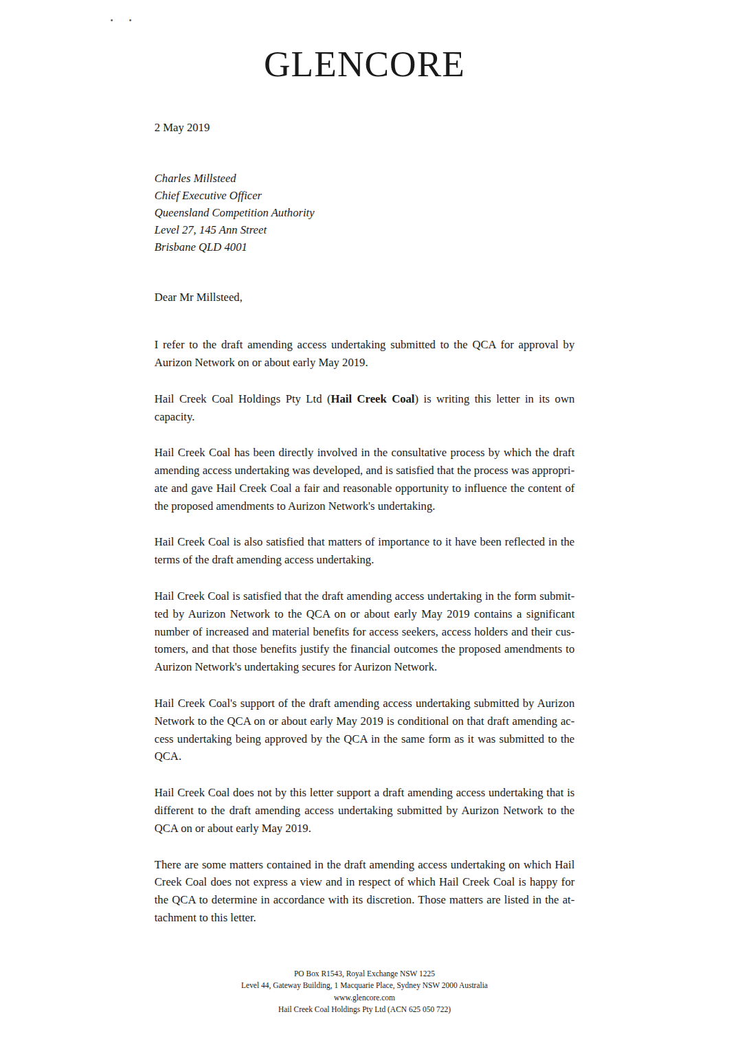• •
GLENCORE
2 May 2019
Charles Millsteed
Chief Executive Officer
Queensland Competition Authority
Level 27, 145 Ann Street
Brisbane QLD 4001
Dear Mr Millsteed,
I refer to the draft amending access undertaking submitted to the QCA for approval by Aurizon Network on or about early May 2019.
Hail Creek Coal Holdings Pty Ltd (Hail Creek Coal) is writing this letter in its own capacity.
Hail Creek Coal has been directly involved in the consultative process by which the draft amending access undertaking was developed, and is satisfied that the process was appropriate and gave Hail Creek Coal a fair and reasonable opportunity to influence the content of the proposed amendments to Aurizon Network's undertaking.
Hail Creek Coal is also satisfied that matters of importance to it have been reflected in the terms of the draft amending access undertaking.
Hail Creek Coal is satisfied that the draft amending access undertaking in the form submitted by Aurizon Network to the QCA on or about early May 2019 contains a significant number of increased and material benefits for access seekers, access holders and their customers, and that those benefits justify the financial outcomes the proposed amendments to Aurizon Network's undertaking secures for Aurizon Network.
Hail Creek Coal's support of the draft amending access undertaking submitted by Aurizon Network to the QCA on or about early May 2019 is conditional on that draft amending access undertaking being approved by the QCA in the same form as it was submitted to the QCA.
Hail Creek Coal does not by this letter support a draft amending access undertaking that is different to the draft amending access undertaking submitted by Aurizon Network to the QCA on or about early May 2019.
There are some matters contained in the draft amending access undertaking on which Hail Creek Coal does not express a view and in respect of which Hail Creek Coal is happy for the QCA to determine in accordance with its discretion. Those matters are listed in the attachment to this letter.
PO Box R1543, Royal Exchange NSW 1225
Level 44, Gateway Building, 1 Macquarie Place, Sydney NSW 2000 Australia
www.glencore.com
Hail Creek Coal Holdings Pty Ltd (ACN 625 050 722)